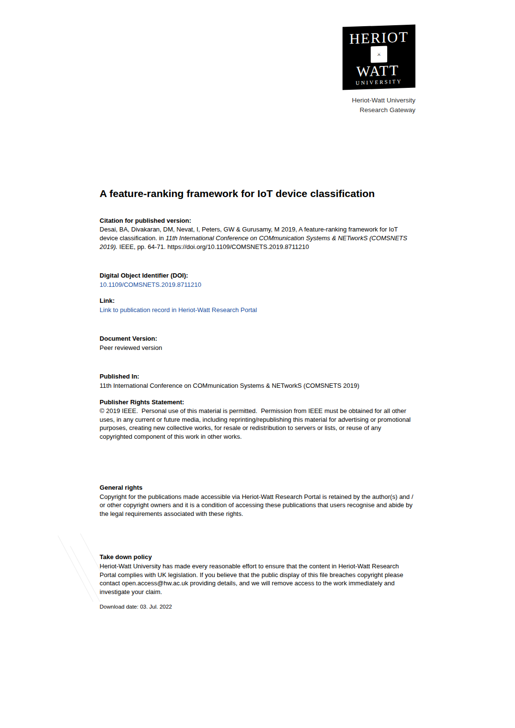HERIOT ⚔ WATT UNIVERSITY
Heriot-Watt University
Research Gateway
A feature-ranking framework for IoT device classification
Citation for published version:
Desai, BA, Divakaran, DM, Nevat, I, Peters, GW & Gurusamy, M 2019, A feature-ranking framework for IoT device classification. in 11th International Conference on COMmunication Systems & NETworkS (COMSNETS 2019). IEEE, pp. 64-71. https://doi.org/10.1109/COMSNETS.2019.8711210
Digital Object Identifier (DOI):
10.1109/COMSNETS.2019.8711210
Link:
Link to publication record in Heriot-Watt Research Portal
Document Version:
Peer reviewed version
Published In:
11th International Conference on COMmunication Systems & NETworkS (COMSNETS 2019)
Publisher Rights Statement:
© 2019 IEEE. Personal use of this material is permitted. Permission from IEEE must be obtained for all other uses, in any current or future media, including reprinting/republishing this material for advertising or promotional purposes, creating new collective works, for resale or redistribution to servers or lists, or reuse of any copyrighted component of this work in other works.
General rights
Copyright for the publications made accessible via Heriot-Watt Research Portal is retained by the author(s) and / or other copyright owners and it is a condition of accessing these publications that users recognise and abide by the legal requirements associated with these rights.
Take down policy
Heriot-Watt University has made every reasonable effort to ensure that the content in Heriot-Watt Research Portal complies with UK legislation. If you believe that the public display of this file breaches copyright please contact open.access@hw.ac.uk providing details, and we will remove access to the work immediately and investigate your claim.
Download date: 03. Jul. 2022